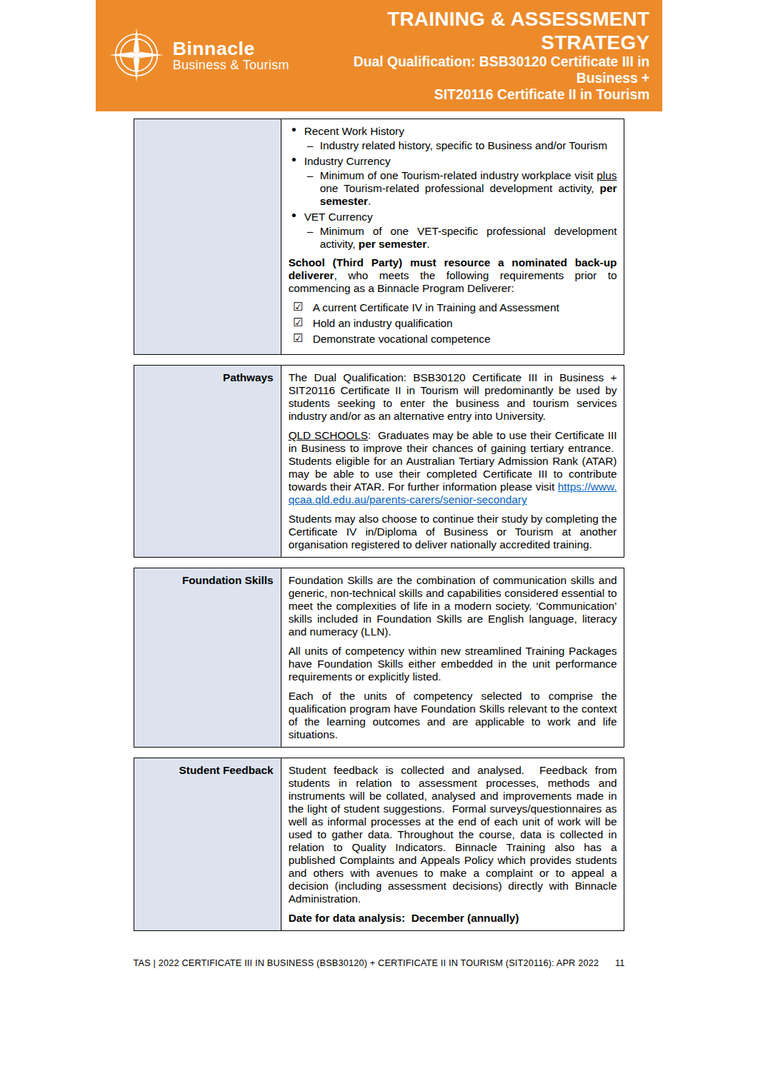Binnacle
Business & Tourism
TRAINING & ASSESSMENT STRATEGY
Dual Qualification: BSB30120 Certificate III in Business +
SIT20116 Certificate II in Tourism
| | Recent Work History Industry related history, specific to Business and/or Tourism Industry Currency Minimum of one Tourism-related industry workplace visit plus one Tourism-related professional development activity, per semester . VET Currency Minimum of one VET-specific professional development activity, per semester . School (Third Party) must resource a nominated back-up deliverer , who meets the following requirements prior to commencing as a Binnacle Program Deliverer: A current Certificate IV in Training and Assessment Hold an industry qualification Demonstrate vocational competence |
| Pathways | The Dual Qualification: BSB30120 Certificate III in Business + SIT20116 Certificate II in Tourism will predominantly be used by students seeking to enter the business and tourism services industry and/or as an alternative entry into University. QLD SCHOOLS : Graduates may be able to use their Certificate III in Business to improve their chances of gaining tertiary entrance. Students eligible for an Australian Tertiary Admission Rank (ATAR) may be able to use their completed Certificate III to contribute towards their ATAR. For further information please visit https://www.qcaa.qld.edu.au/parents-carers/senior-secondary Students may also choose to continue their study by completing the Certificate IV in/Diploma of Business or Tourism at another organisation registered to deliver nationally accredited training. |
| Foundation Skills | Foundation Skills are the combination of communication skills and generic, non-technical skills and capabilities considered essential to meet the complexities of life in a modern society. ‘Communication’ skills included in Foundation Skills are English language, literacy and numeracy (LLN). All units of competency within new streamlined Training Packages have Foundation Skills either embedded in the unit performance requirements or explicitly listed. Each of the units of competency selected to comprise the qualification program have Foundation Skills relevant to the context of the learning outcomes and are applicable to work and life situations. |
| Student Feedback | Student feedback is collected and analysed. Feedback from students in relation to assessment processes, methods and instruments will be collated, analysed and improvements made in the light of student suggestions. Formal surveys/questionnaires as well as informal processes at the end of each unit of work will be used to gather data. Throughout the course, data is collected in relation to Quality Indicators. Binnacle Training also has a published Complaints and Appeals Policy which provides students and others with avenues to make a complaint or to appeal a decision (including assessment decisions) directly with Binnacle Administration. Date for data analysis: December (annually) |
TAS | 2022 CERTIFICATE III IN BUSINESS (BSB30120) + CERTIFICATE II IN TOURISM (SIT20116): Apr 2022
11